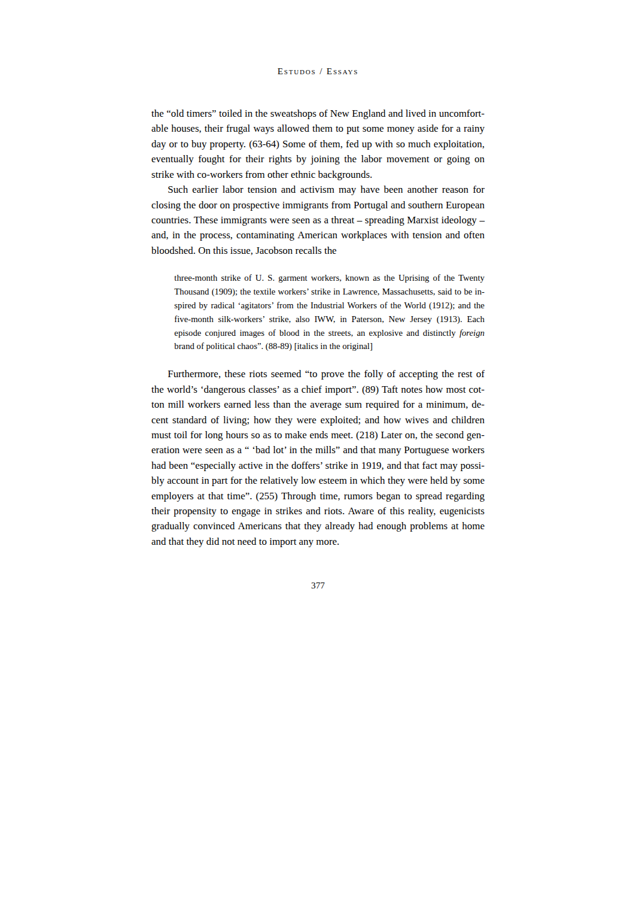Estudos / Essays
the “old timers” toiled in the sweatshops of New England and lived in uncomfortable houses, their frugal ways allowed them to put some money aside for a rainy day or to buy property. (63-64) Some of them, fed up with so much exploitation, eventually fought for their rights by joining the labor movement or going on strike with co-workers from other ethnic backgrounds.
Such earlier labor tension and activism may have been another reason for closing the door on prospective immigrants from Portugal and southern European countries. These immigrants were seen as a threat – spreading Marxist ideology – and, in the process, contaminating American workplaces with tension and often bloodshed. On this issue, Jacobson recalls the
three-month strike of U. S. garment workers, known as the Uprising of the Twenty Thousand (1909); the textile workers’ strike in Lawrence, Massachusetts, said to be inspired by radical ‘agitators’ from the Industrial Workers of the World (1912); and the five-month silk-workers’ strike, also IWW, in Paterson, New Jersey (1913). Each episode conjured images of blood in the streets, an explosive and distinctly foreign brand of political chaos”. (88-89) [italics in the original]
Furthermore, these riots seemed “to prove the folly of accepting the rest of the world’s ‘dangerous classes’ as a chief import”. (89) Taft notes how most cotton mill workers earned less than the average sum required for a minimum, decent standard of living; how they were exploited; and how wives and children must toil for long hours so as to make ends meet. (218) Later on, the second generation were seen as a “ ‘bad lot’ in the mills” and that many Portuguese workers had been “especially active in the doffers’ strike in 1919, and that fact may possibly account in part for the relatively low esteem in which they were held by some employers at that time”. (255) Through time, rumors began to spread regarding their propensity to engage in strikes and riots. Aware of this reality, eugenicists gradually convinced Americans that they already had enough problems at home and that they did not need to import any more.
377